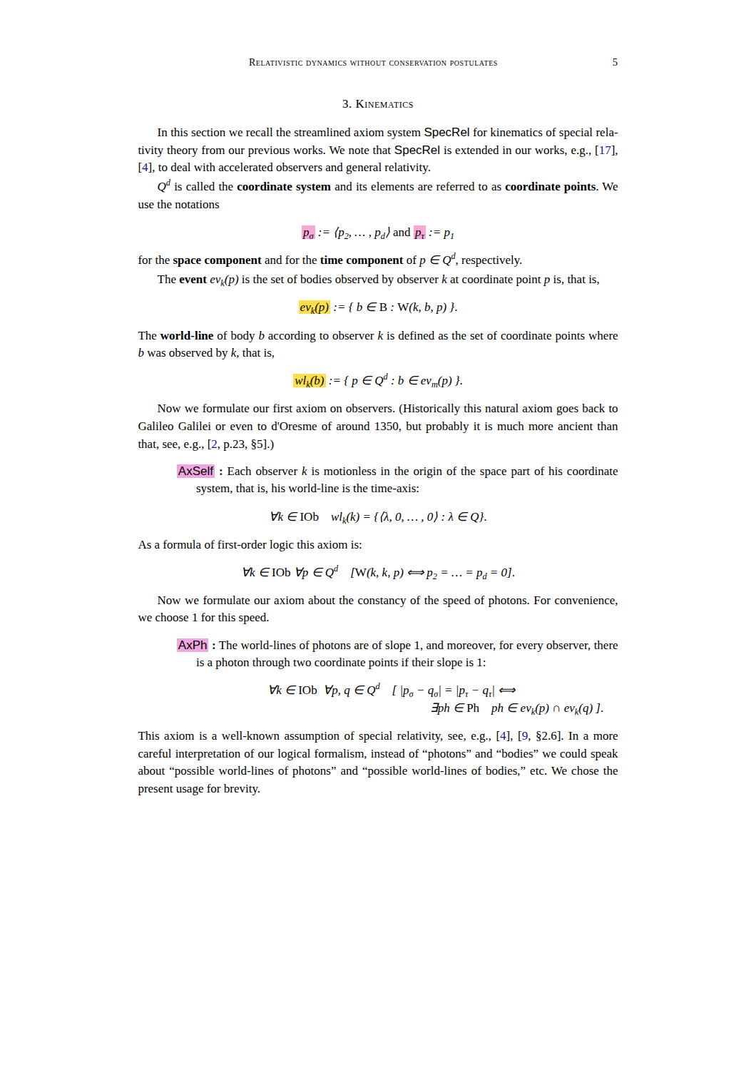Relativistic dynamics without conservation postulates 5
3. Kinematics
In this section we recall the streamlined axiom system SpecRel for kinematics of special relativity theory from our previous works. We note that SpecRel is extended in our works, e.g., [17], [4], to deal with accelerated observers and general relativity.
Qd is called the coordinate system and its elements are referred to as coordinate points. We use the notations
pσ := ⟨p2, … , pd⟩ and pτ := p1
for the space component and for the time component of p ∈ Qd, respectively.
The event evk(p) is the set of bodies observed by observer k at coordinate point p is, that is,
evk(p) := { b ∈ B : W(k, b, p) }.
The world-line of body b according to observer k is defined as the set of coordinate points where b was observed by k, that is,
wlk(b) := { p ∈ Qd : b ∈ evm(p) }.
Now we formulate our first axiom on observers. (Historically this natural axiom goes back to Galileo Galilei or even to d'Oresme of around 1350, but probably it is much more ancient than that, see, e.g., [2, p.23, §5].)
AxSelf : Each observer k is motionless in the origin of the space part of his coordinate system, that is, his world-line is the time-axis:
∀k ∈ IOb wlk(k) = {⟨λ, 0, … , 0⟩ : λ ∈ Q}.
As a formula of first-order logic this axiom is:
∀k ∈ IOb ∀p ∈ Qd [W(k, k, p) ⟺ p2 = … = pd = 0].
Now we formulate our axiom about the constancy of the speed of photons. For convenience, we choose 1 for this speed.
AxPh : The world-lines of photons are of slope 1, and moreover, for every observer, there is a photon through two coordinate points if their slope is 1:
∀k ∈ IOb ∀p, q ∈ Qd [ |pσ − qσ| = |pτ − qτ| ⟺ ∃ph ∈ Ph ph ∈ evk(p) ∩ evk(q) ].
This axiom is a well-known assumption of special relativity, see, e.g., [4], [9, §2.6]. In a more careful interpretation of our logical formalism, instead of “photons” and “bodies” we could speak about “possible world-lines of photons” and “possible world-lines of bodies,” etc. We chose the present usage for brevity.